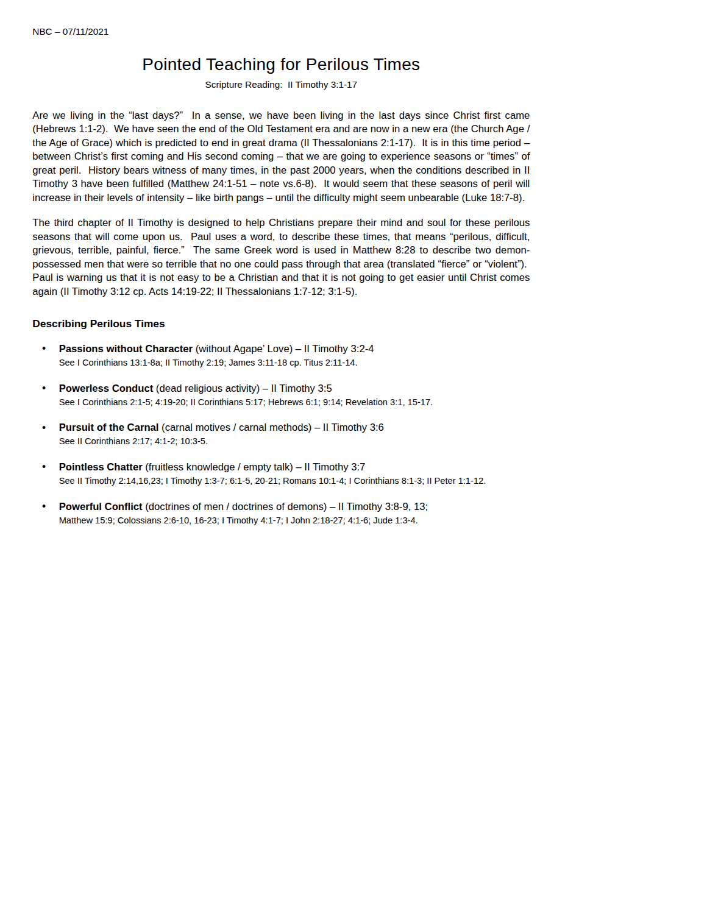NBC – 07/11/2021
Pointed Teaching for Perilous Times
Scripture Reading: II Timothy 3:1-17
Are we living in the “last days?” In a sense, we have been living in the last days since Christ first came (Hebrews 1:1-2). We have seen the end of the Old Testament era and are now in a new era (the Church Age / the Age of Grace) which is predicted to end in great drama (II Thessalonians 2:1-17). It is in this time period – between Christ’s first coming and His second coming – that we are going to experience seasons or “times” of great peril. History bears witness of many times, in the past 2000 years, when the conditions described in II Timothy 3 have been fulfilled (Matthew 24:1-51 – note vs.6-8). It would seem that these seasons of peril will increase in their levels of intensity – like birth pangs – until the difficulty might seem unbearable (Luke 18:7-8).
The third chapter of II Timothy is designed to help Christians prepare their mind and soul for these perilous seasons that will come upon us. Paul uses a word, to describe these times, that means “perilous, difficult, grievous, terrible, painful, fierce.” The same Greek word is used in Matthew 8:28 to describe two demon-possessed men that were so terrible that no one could pass through that area (translated “fierce” or “violent”). Paul is warning us that it is not easy to be a Christian and that it is not going to get easier until Christ comes again (II Timothy 3:12 cp. Acts 14:19-22; II Thessalonians 1:7-12; 3:1-5).
Describing Perilous Times
Passions without Character (without Agape’ Love) – II Timothy 3:2-4 See I Corinthians 13:1-8a; II Timothy 2:19; James 3:11-18 cp. Titus 2:11-14.
Powerless Conduct (dead religious activity) – II Timothy 3:5 See I Corinthians 2:1-5; 4:19-20; II Corinthians 5:17; Hebrews 6:1; 9:14; Revelation 3:1, 15-17.
Pursuit of the Carnal (carnal motives / carnal methods) – II Timothy 3:6 See II Corinthians 2:17; 4:1-2; 10:3-5.
Pointless Chatter (fruitless knowledge / empty talk) – II Timothy 3:7 See II Timothy 2:14,16,23; I Timothy 1:3-7; 6:1-5, 20-21; Romans 10:1-4; I Corinthians 8:1-3; II Peter 1:1-12.
Powerful Conflict (doctrines of men / doctrines of demons) – II Timothy 3:8-9, 13; Matthew 15:9; Colossians 2:6-10, 16-23; I Timothy 4:1-7; I John 2:18-27; 4:1-6; Jude 1:3-4.